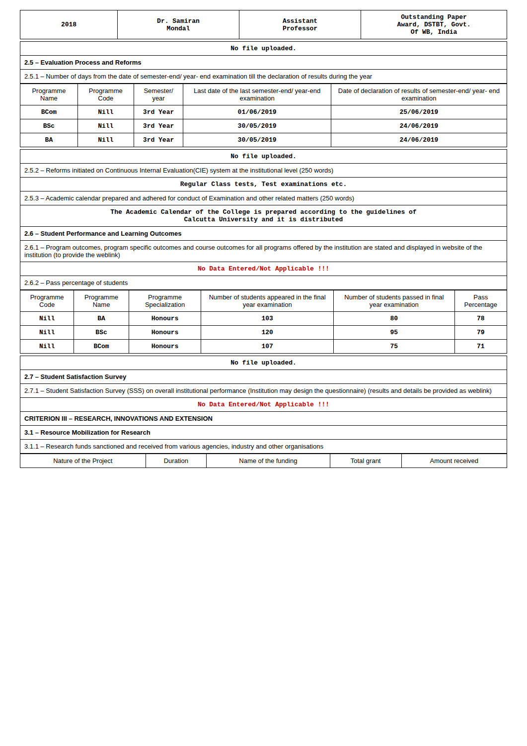| 2018 | Dr. Samiran Mondal | Assistant Professor | Outstanding Paper Award, DSTBT, Govt. Of WB, India |
No file uploaded.
2.5 – Evaluation Process and Reforms
2.5.1 – Number of days from the date of semester-end/ year- end examination till the declaration of results during the year
| Programme Name | Programme Code | Semester/ year | Last date of the last semester-end/ year-end examination | Date of declaration of results of semester-end/ year- end examination |
| --- | --- | --- | --- | --- |
| BCom | Nill | 3rd Year | 01/06/2019 | 25/06/2019 |
| BSc | Nill | 3rd Year | 30/05/2019 | 24/06/2019 |
| BA | Nill | 3rd Year | 30/05/2019 | 24/06/2019 |
No file uploaded.
2.5.2 – Reforms initiated on Continuous Internal Evaluation(CIE) system at the institutional level (250 words)
Regular Class tests, Test examinations etc.
2.5.3 – Academic calendar prepared and adhered for conduct of Examination and other related matters (250 words)
The Academic Calendar of the College is prepared according to the guidelines of
Calcutta University and it is distributed
2.6 – Student Performance and Learning Outcomes
2.6.1 – Program outcomes, program specific outcomes and course outcomes for all programs offered by the institution are stated and displayed in website of the institution (to provide the weblink)
No Data Entered/Not Applicable !!!
2.6.2 – Pass percentage of students
| Programme Code | Programme Name | Programme Specialization | Number of students appeared in the final year examination | Number of students passed in final year examination | Pass Percentage |
| --- | --- | --- | --- | --- | --- |
| Nill | BA | Honours | 103 | 80 | 78 |
| Nill | BSc | Honours | 120 | 95 | 79 |
| Nill | BCom | Honours | 107 | 75 | 71 |
No file uploaded.
2.7 – Student Satisfaction Survey
2.7.1 – Student Satisfaction Survey (SSS) on overall institutional performance (Institution may design the questionnaire) (results and details be provided as weblink)
No Data Entered/Not Applicable !!!
CRITERION III – RESEARCH, INNOVATIONS AND EXTENSION
3.1 – Resource Mobilization for Research
3.1.1 – Research funds sanctioned and received from various agencies, industry and other organisations
| Nature of the Project | Duration | Name of the funding | Total grant | Amount received |
| --- | --- | --- | --- | --- |